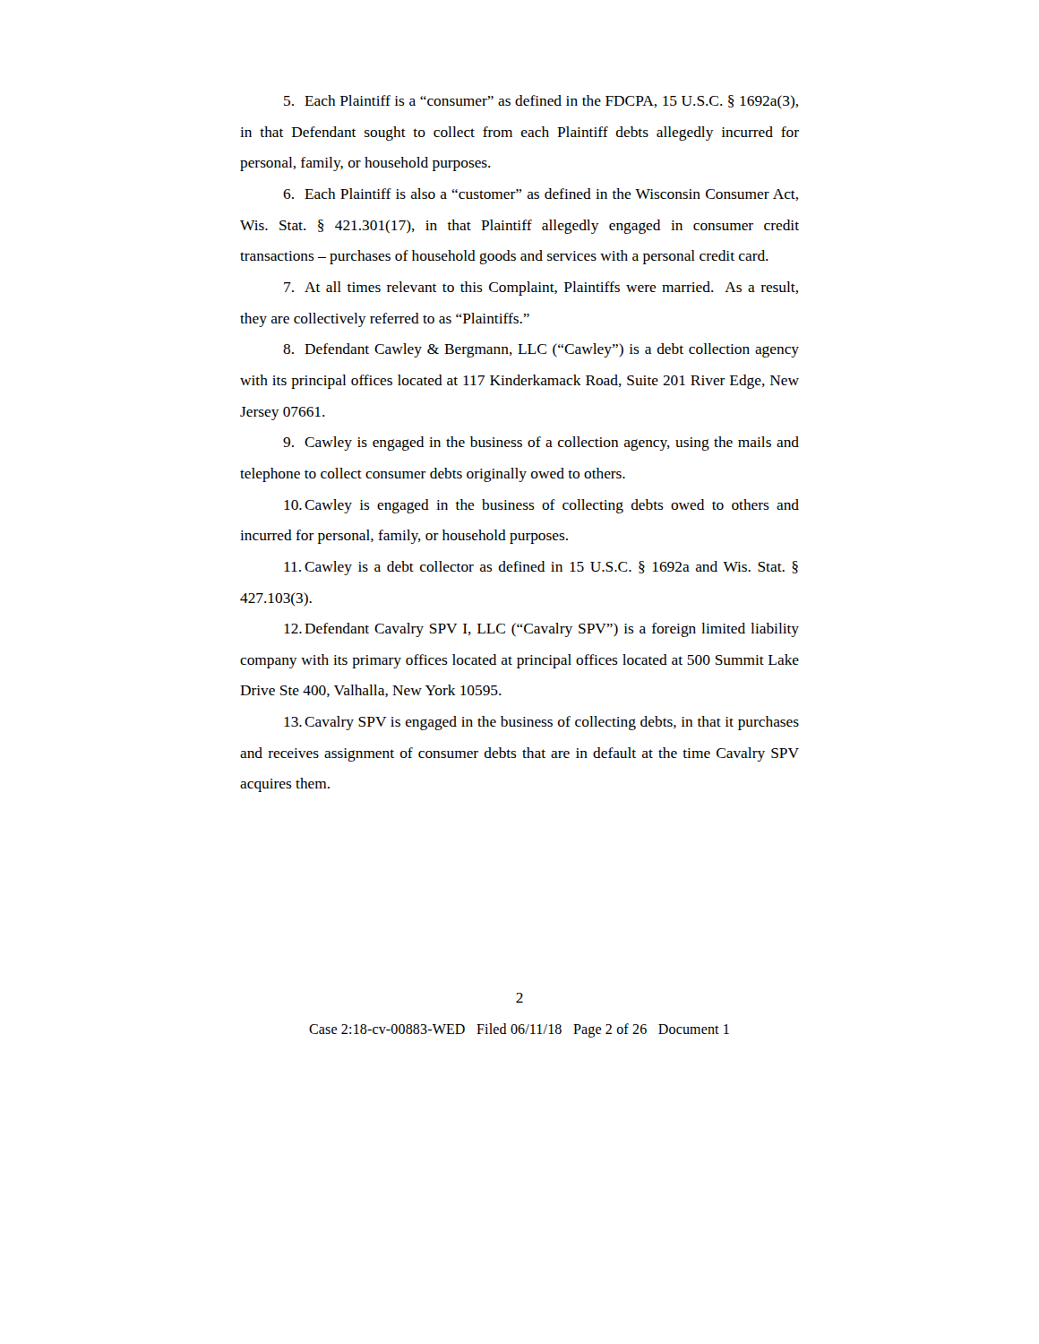5. Each Plaintiff is a “consumer” as defined in the FDCPA, 15 U.S.C. § 1692a(3), in that Defendant sought to collect from each Plaintiff debts allegedly incurred for personal, family, or household purposes.
6. Each Plaintiff is also a “customer” as defined in the Wisconsin Consumer Act, Wis. Stat. § 421.301(17), in that Plaintiff allegedly engaged in consumer credit transactions – purchases of household goods and services with a personal credit card.
7. At all times relevant to this Complaint, Plaintiffs were married. As a result, they are collectively referred to as “Plaintiffs.”
8. Defendant Cawley & Bergmann, LLC (“Cawley”) is a debt collection agency with its principal offices located at 117 Kinderkamack Road, Suite 201 River Edge, New Jersey 07661.
9. Cawley is engaged in the business of a collection agency, using the mails and telephone to collect consumer debts originally owed to others.
10. Cawley is engaged in the business of collecting debts owed to others and incurred for personal, family, or household purposes.
11. Cawley is a debt collector as defined in 15 U.S.C. § 1692a and Wis. Stat. § 427.103(3).
12. Defendant Cavalry SPV I, LLC (“Cavalry SPV”) is a foreign limited liability company with its primary offices located at principal offices located at 500 Summit Lake Drive Ste 400, Valhalla, New York 10595.
13. Cavalry SPV is engaged in the business of collecting debts, in that it purchases and receives assignment of consumer debts that are in default at the time Cavalry SPV acquires them.
2
Case 2:18-cv-00883-WED Filed 06/11/18 Page 2 of 26 Document 1